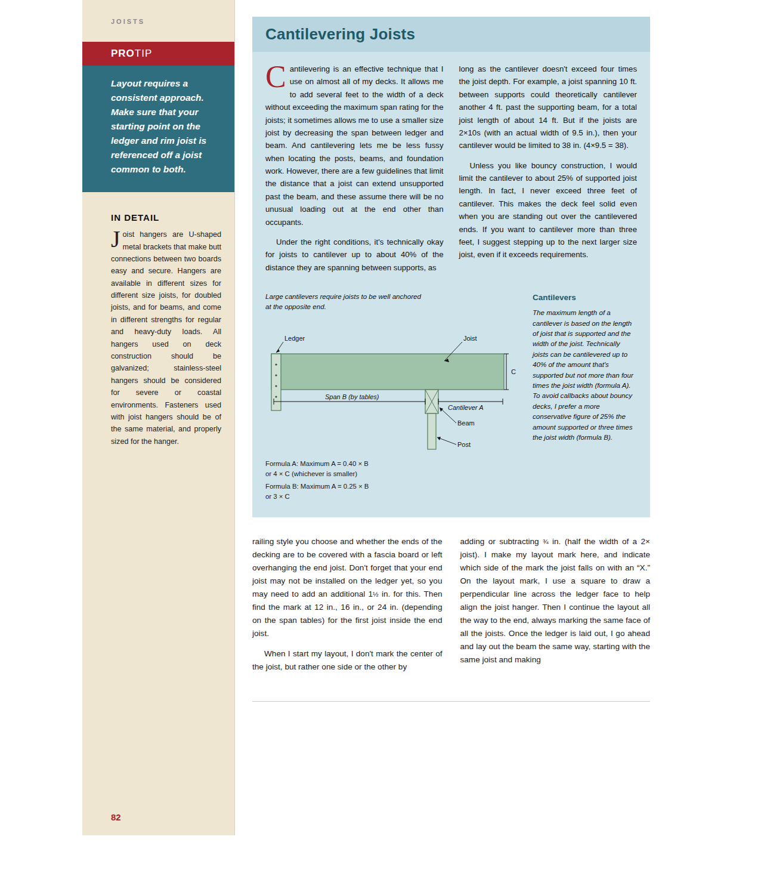Joists
PRO TIP
Layout requires a consistent approach. Make sure that your starting point on the ledger and rim joist is referenced off a joist common to both.
In Detail
Joist hangers are U-shaped metal brackets that make butt connections between two boards easy and secure. Hangers are available in different sizes for different size joists, for doubled joists, and for beams, and come in different strengths for regular and heavy-duty loads. All hangers used on deck construction should be galvanized; stainless-steel hangers should be considered for severe or coastal environments. Fasteners used with joist hangers should be of the same material, and properly sized for the hanger.
82
Cantilevering Joists
Cantilevering is an effective technique that I use on almost all of my decks. It allows me to add several feet to the width of a deck without exceeding the maximum span rating for the joists; it sometimes allows me to use a smaller size joist by decreasing the span between ledger and beam. And cantilevering lets me be less fussy when locating the posts, beams, and foundation work. However, there are a few guidelines that limit the distance that a joist can extend unsupported past the beam, and these assume there will be no unusual loading out at the end other than occupants.
Under the right conditions, it's technically okay for joists to cantilever up to about 40% of the distance they are spanning between supports, as
long as the cantilever doesn't exceed four times the joist depth. For example, a joist spanning 10 ft. between supports could theoretically cantilever another 4 ft. past the supporting beam, for a total joist length of about 14 ft. But if the joists are 2×10s (with an actual width of 9.5 in.), then your cantilever would be limited to 38 in. (4×9.5 = 38).
Unless you like bouncy construction, I would limit the cantilever to about 25% of supported joist length. In fact, I never exceed three feet of cantilever. This makes the deck feel solid even when you are standing out over the cantilevered ends. If you want to cantilever more than three feet, I suggest stepping up to the next larger size joist, even if it exceeds requirements.
Large cantilevers require joists to be well anchored
at the opposite end.
C Span B (by tables) Cantilever A Ledger Joist Beam Post
Formula A: Maximum A = 0.40 × B
or 4 × C (whichever is smaller)
Formula B: Maximum A = 0.25 × B
or 3 × C
Cantilevers
The maximum length of a cantilever is based on the length of joist that is supported and the width of the joist. Technically joists can be cantilevered up to 40% of the amount that's supported but not more than four times the joist width (formula A). To avoid callbacks about bouncy decks, I prefer a more conservative figure of 25% the amount supported or three times the joist width (formula B).
railing style you choose and whether the ends of the decking are to be covered with a fascia board or left overhanging the end joist. Don't forget that your end joist may not be installed on the ledger yet, so you may need to add an additional 1½ in. for this. Then find the mark at 12 in., 16 in., or 24 in. (depending on the span tables) for the first joist inside the end joist.
When I start my layout, I don't mark the center of the joist, but rather one side or the other by
adding or subtracting ¾ in. (half the width of a 2× joist). I make my layout mark here, and indicate which side of the mark the joist falls on with an “X.” On the layout mark, I use a square to draw a perpendicular line across the ledger face to help align the joist hanger. Then I continue the layout all the way to the end, always marking the same face of all the joists. Once the ledger is laid out, I go ahead and lay out the beam the same way, starting with the same joist and making